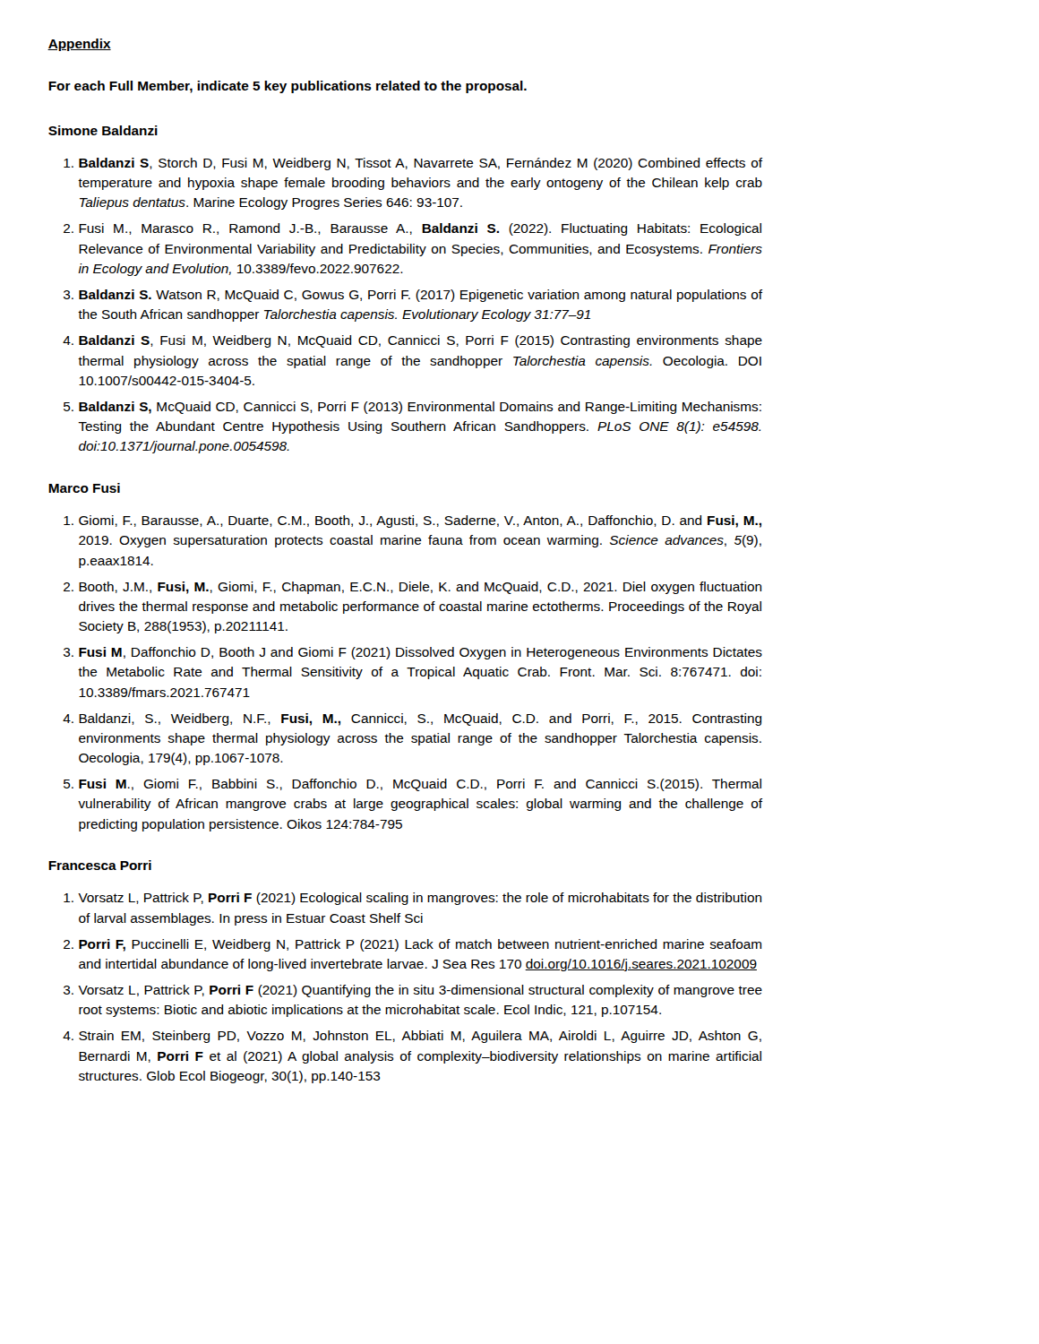Appendix
For each Full Member, indicate 5 key publications related to the proposal.
Simone Baldanzi
Baldanzi S, Storch D, Fusi M, Weidberg N, Tissot A, Navarrete SA, Fernández M (2020) Combined effects of temperature and hypoxia shape female brooding behaviors and the early ontogeny of the Chilean kelp crab Taliepus dentatus. Marine Ecology Progres Series 646: 93-107.
Fusi M., Marasco R., Ramond J.-B., Barausse A., Baldanzi S. (2022). Fluctuating Habitats: Ecological Relevance of Environmental Variability and Predictability on Species, Communities, and Ecosystems. Frontiers in Ecology and Evolution, 10.3389/fevo.2022.907622.
Baldanzi S. Watson R, McQuaid C, Gowus G, Porri F. (2017) Epigenetic variation among natural populations of the South African sandhopper Talorchestia capensis. Evolutionary Ecology 31:77–91
Baldanzi S, Fusi M, Weidberg N, McQuaid CD, Cannicci S, Porri F (2015) Contrasting environments shape thermal physiology across the spatial range of the sandhopper Talorchestia capensis. Oecologia. DOI 10.1007/s00442-015-3404-5.
Baldanzi S, McQuaid CD, Cannicci S, Porri F (2013) Environmental Domains and Range-Limiting Mechanisms: Testing the Abundant Centre Hypothesis Using Southern African Sandhoppers. PLoS ONE 8(1): e54598. doi:10.1371/journal.pone.0054598.
Marco Fusi
Giomi, F., Barausse, A., Duarte, C.M., Booth, J., Agusti, S., Saderne, V., Anton, A., Daffonchio, D. and Fusi, M., 2019. Oxygen supersaturation protects coastal marine fauna from ocean warming. Science advances, 5(9), p.eaax1814.
Booth, J.M., Fusi, M., Giomi, F., Chapman, E.C.N., Diele, K. and McQuaid, C.D., 2021. Diel oxygen fluctuation drives the thermal response and metabolic performance of coastal marine ectotherms. Proceedings of the Royal Society B, 288(1953), p.20211141.
Fusi M, Daffonchio D, Booth J and Giomi F (2021) Dissolved Oxygen in Heterogeneous Environments Dictates the Metabolic Rate and Thermal Sensitivity of a Tropical Aquatic Crab. Front. Mar. Sci. 8:767471. doi: 10.3389/fmars.2021.767471
Baldanzi, S., Weidberg, N.F., Fusi, M., Cannicci, S., McQuaid, C.D. and Porri, F., 2015. Contrasting environments shape thermal physiology across the spatial range of the sandhopper Talorchestia capensis. Oecologia, 179(4), pp.1067-1078.
Fusi M., Giomi F., Babbini S., Daffonchio D., McQuaid C.D., Porri F. and Cannicci S.(2015). Thermal vulnerability of African mangrove crabs at large geographical scales: global warming and the challenge of predicting population persistence. Oikos 124:784-795
Francesca Porri
Vorsatz L, Pattrick P, Porri F (2021) Ecological scaling in mangroves: the role of microhabitats for the distribution of larval assemblages. In press in Estuar Coast Shelf Sci
Porri F, Puccinelli E, Weidberg N, Pattrick P (2021) Lack of match between nutrient-enriched marine seafoam and intertidal abundance of long-lived invertebrate larvae. J Sea Res 170 doi.org/10.1016/j.seares.2021.102009
Vorsatz L, Pattrick P, Porri F (2021) Quantifying the in situ 3-dimensional structural complexity of mangrove tree root systems: Biotic and abiotic implications at the microhabitat scale. Ecol Indic, 121, p.107154.
Strain EM, Steinberg PD, Vozzo M, Johnston EL, Abbiati M, Aguilera MA, Airoldi L, Aguirre JD, Ashton G, Bernardi M, Porri F et al (2021) A global analysis of complexity–biodiversity relationships on marine artificial structures. Glob Ecol Biogeogr, 30(1), pp.140-153